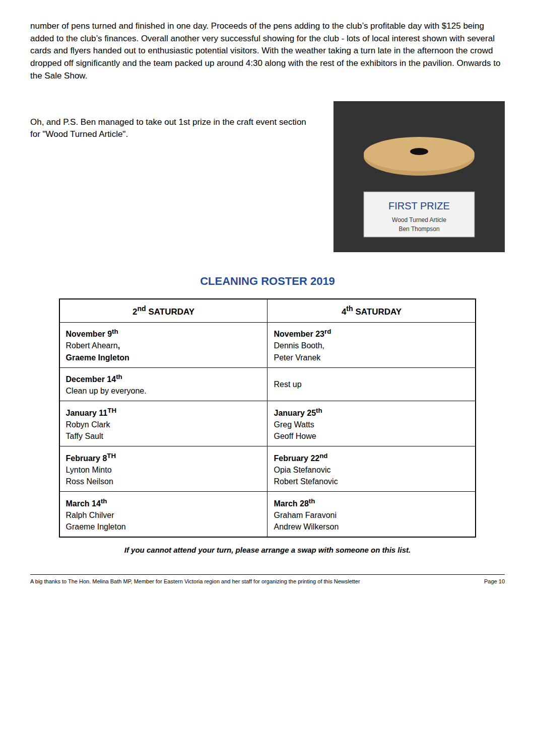number of pens turned and finished in one day. Proceeds of the pens adding to the club’s profitable day with $125 being added to the club’s finances. Overall another very successful showing for the club - lots of local interest shown with several cards and flyers handed out to enthusiastic potential visitors. With the weather taking a turn late in the afternoon the crowd dropped off significantly and the team packed up around 4:30 along with the rest of the exhibitors in the pavilion. Onwards to the Sale Show.
Oh, and P.S. Ben managed to take out 1st prize in the craft event section for "Wood Turned Article".
CLEANING ROSTER 2019
| 2 nd SATURDAY | 4 th SATURDAY |
| --- | --- |
| November 9 th Robert Ahearn , Graeme Ingleton | November 23 rd Dennis Booth, Peter Vranek |
| December 14 th Clean up by everyone. | Rest up |
| January 11 TH Robyn Clark Taffy Sault | January 25 th Greg Watts Geoff Howe |
| February 8 TH Lynton Minto Ross Neilson | February 22 nd Opia Stefanovic Robert Stefanovic |
| March 14 th Ralph Chilver Graeme Ingleton | March 28 th Graham Faravoni Andrew Wilkerson |
If you cannot attend your turn, please arrange a swap with someone on this list.
A big thanks to The Hon. Melina Bath MP, Member for Eastern Victoria region and her staff for organizing the printing of this Newsletter Page 10